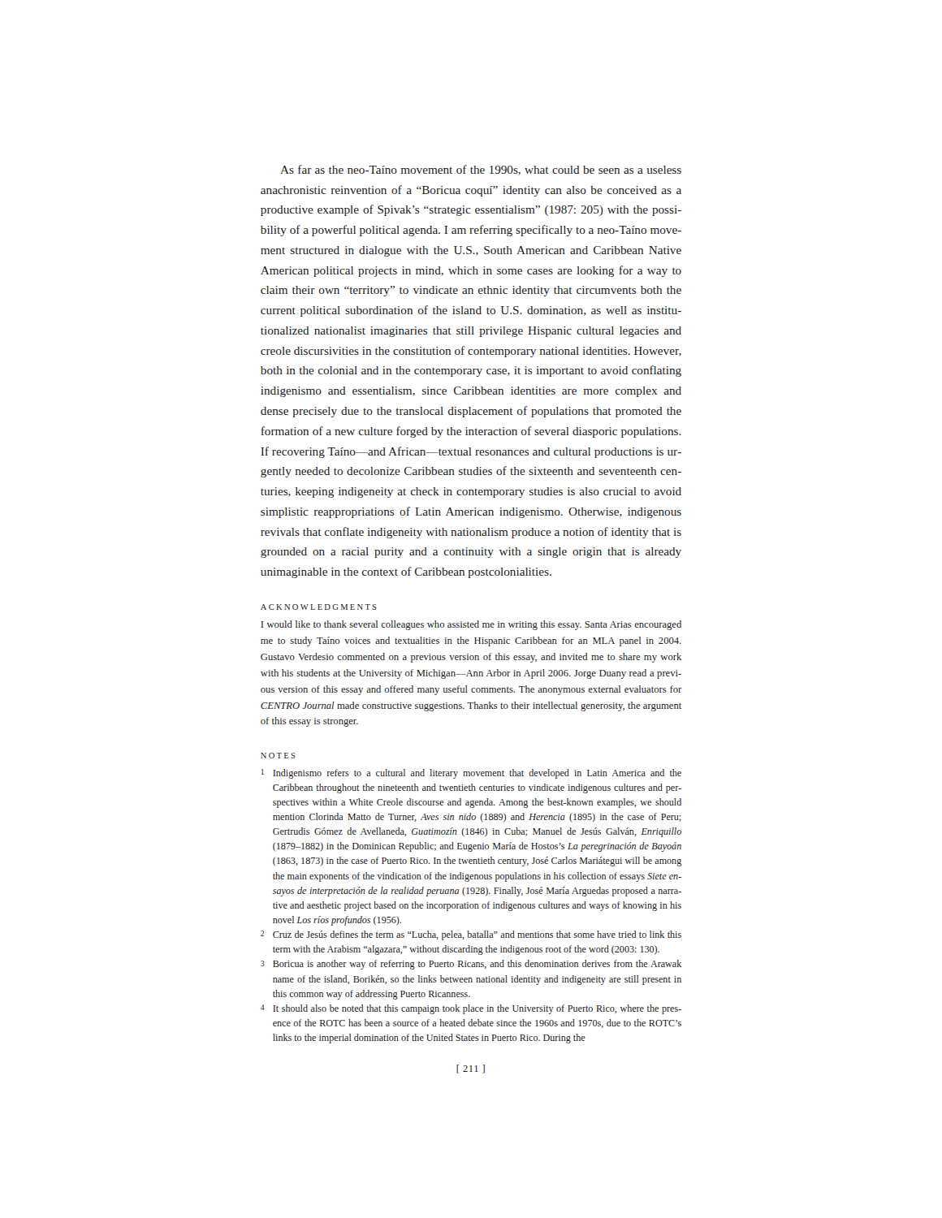As far as the neo-Taíno movement of the 1990s, what could be seen as a useless anachronistic reinvention of a “Boricua coquí” identity can also be conceived as a productive example of Spivak’s “strategic essentialism” (1987: 205) with the possibility of a powerful political agenda. I am referring specifically to a neo-Taíno movement structured in dialogue with the U.S., South American and Caribbean Native American political projects in mind, which in some cases are looking for a way to claim their own “territory” to vindicate an ethnic identity that circumvents both the current political subordination of the island to U.S. domination, as well as institutionalized nationalist imaginaries that still privilege Hispanic cultural legacies and creole discursivities in the constitution of contemporary national identities. However, both in the colonial and in the contemporary case, it is important to avoid conflating indigenismo and essentialism, since Caribbean identities are more complex and dense precisely due to the translocal displacement of populations that promoted the formation of a new culture forged by the interaction of several diasporic populations. If recovering Taíno—and African—textual resonances and cultural productions is urgently needed to decolonize Caribbean studies of the sixteenth and seventeenth centuries, keeping indigeneity at check in contemporary studies is also crucial to avoid simplistic reappropriations of Latin American indigenismo. Otherwise, indigenous revivals that conflate indigeneity with nationalism produce a notion of identity that is grounded on a racial purity and a continuity with a single origin that is already unimaginable in the context of Caribbean postcolonialities.
Acknowledgments
I would like to thank several colleagues who assisted me in writing this essay. Santa Arias encouraged me to study Taíno voices and textualities in the Hispanic Caribbean for an MLA panel in 2004. Gustavo Verdesio commented on a previous version of this essay, and invited me to share my work with his students at the University of Michigan—Ann Arbor in April 2006. Jorge Duany read a previous version of this essay and offered many useful comments. The anonymous external evaluators for CENTRO Journal made constructive suggestions. Thanks to their intellectual generosity, the argument of this essay is stronger.
Notes
1
Indigenismo refers to a cultural and literary movement that developed in Latin America and the Caribbean throughout the nineteenth and twentieth centuries to vindicate indigenous cultures and perspectives within a White Creole discourse and agenda. Among the best-known examples, we should mention Clorinda Matto de Turner, Aves sin nido (1889) and Herencia (1895) in the case of Peru; Gertrudis Gómez de Avellaneda, Guatimozín (1846) in Cuba; Manuel de Jesús Galván, Enriquillo (1879–1882) in the Dominican Republic; and Eugenio María de Hostos’s La peregrinación de Bayoán (1863, 1873) in the case of Puerto Rico. In the twentieth century, José Carlos Mariátegui will be among the main exponents of the vindication of the indigenous populations in his collection of essays Siete ensayos de interpretación de la realidad peruana (1928). Finally, José María Arguedas proposed a narrative and aesthetic project based on the incorporation of indigenous cultures and ways of knowing in his novel Los ríos profundos (1956).
2
Cruz de Jesús defines the term as “Lucha, pelea, batalla” and mentions that some have tried to link this term with the Arabism “algazara,” without discarding the indigenous root of the word (2003: 130).
3
Boricua is another way of referring to Puerto Ricans, and this denomination derives from the Arawak name of the island, Borikén, so the links between national identity and indigeneity are still present in this common way of addressing Puerto Ricanness.
4
It should also be noted that this campaign took place in the University of Puerto Rico, where the presence of the ROTC has been a source of a heated debate since the 1960s and 1970s, due to the ROTC’s links to the imperial domination of the United States in Puerto Rico. During the
[ 211 ]